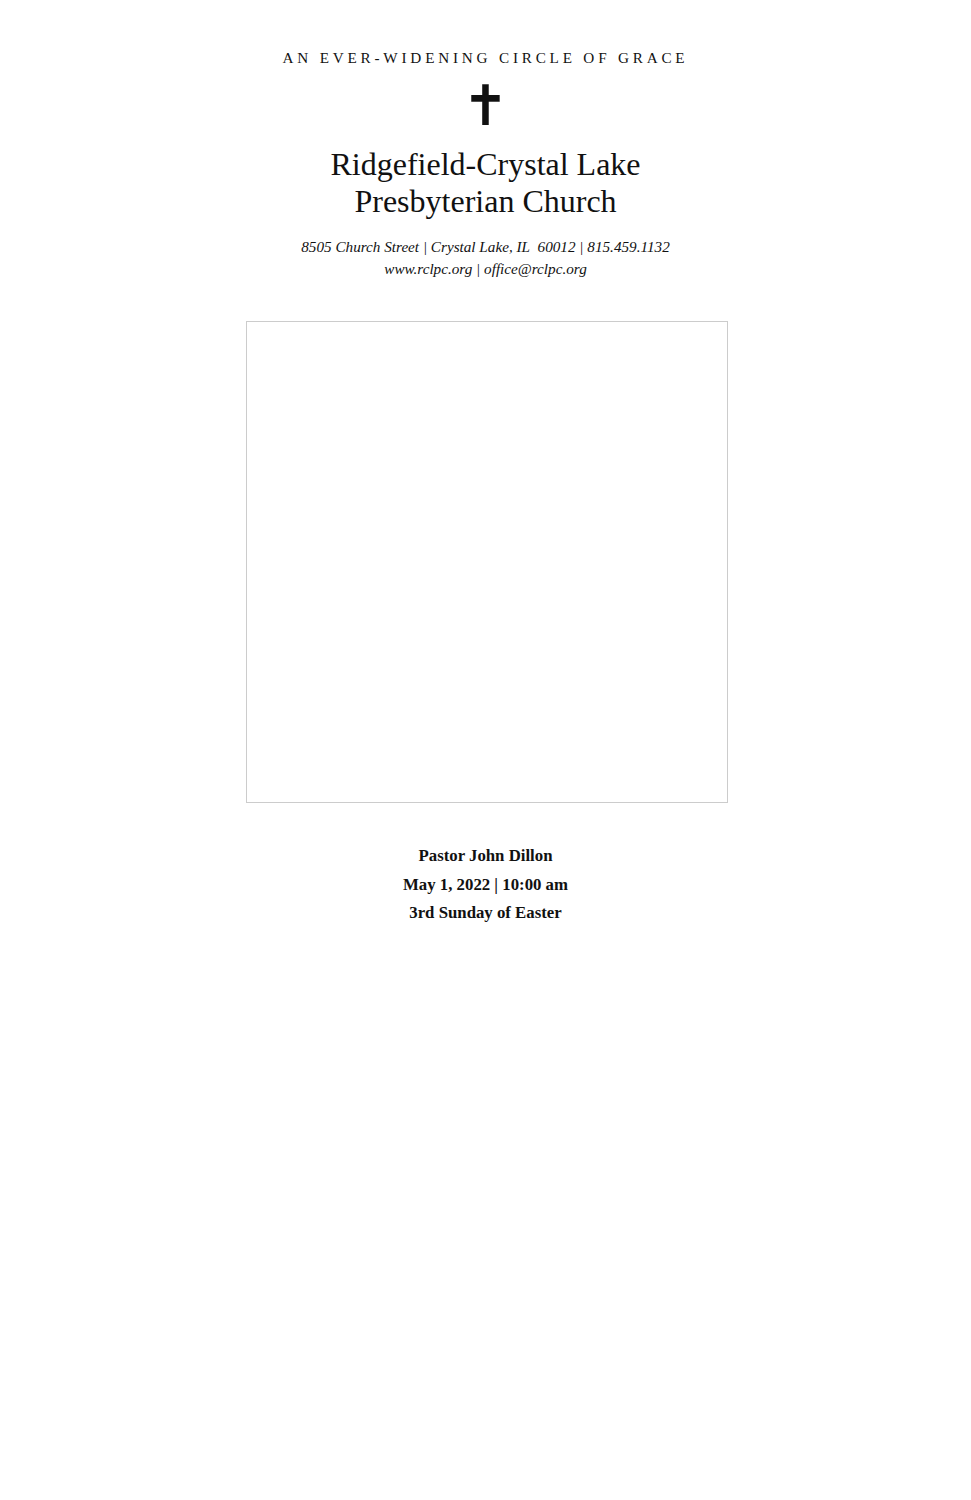An ever-widening circle of grace
✝
Ridgefield-Crystal Lake
Presbyterian Church
8505 Church Street | Crystal Lake, IL 60012 | 815.459.1132
www.rclpc.org | office@rclpc.org
Pastor John Dillon
May 1, 2022 | 10:00 am
3rd Sunday of Easter